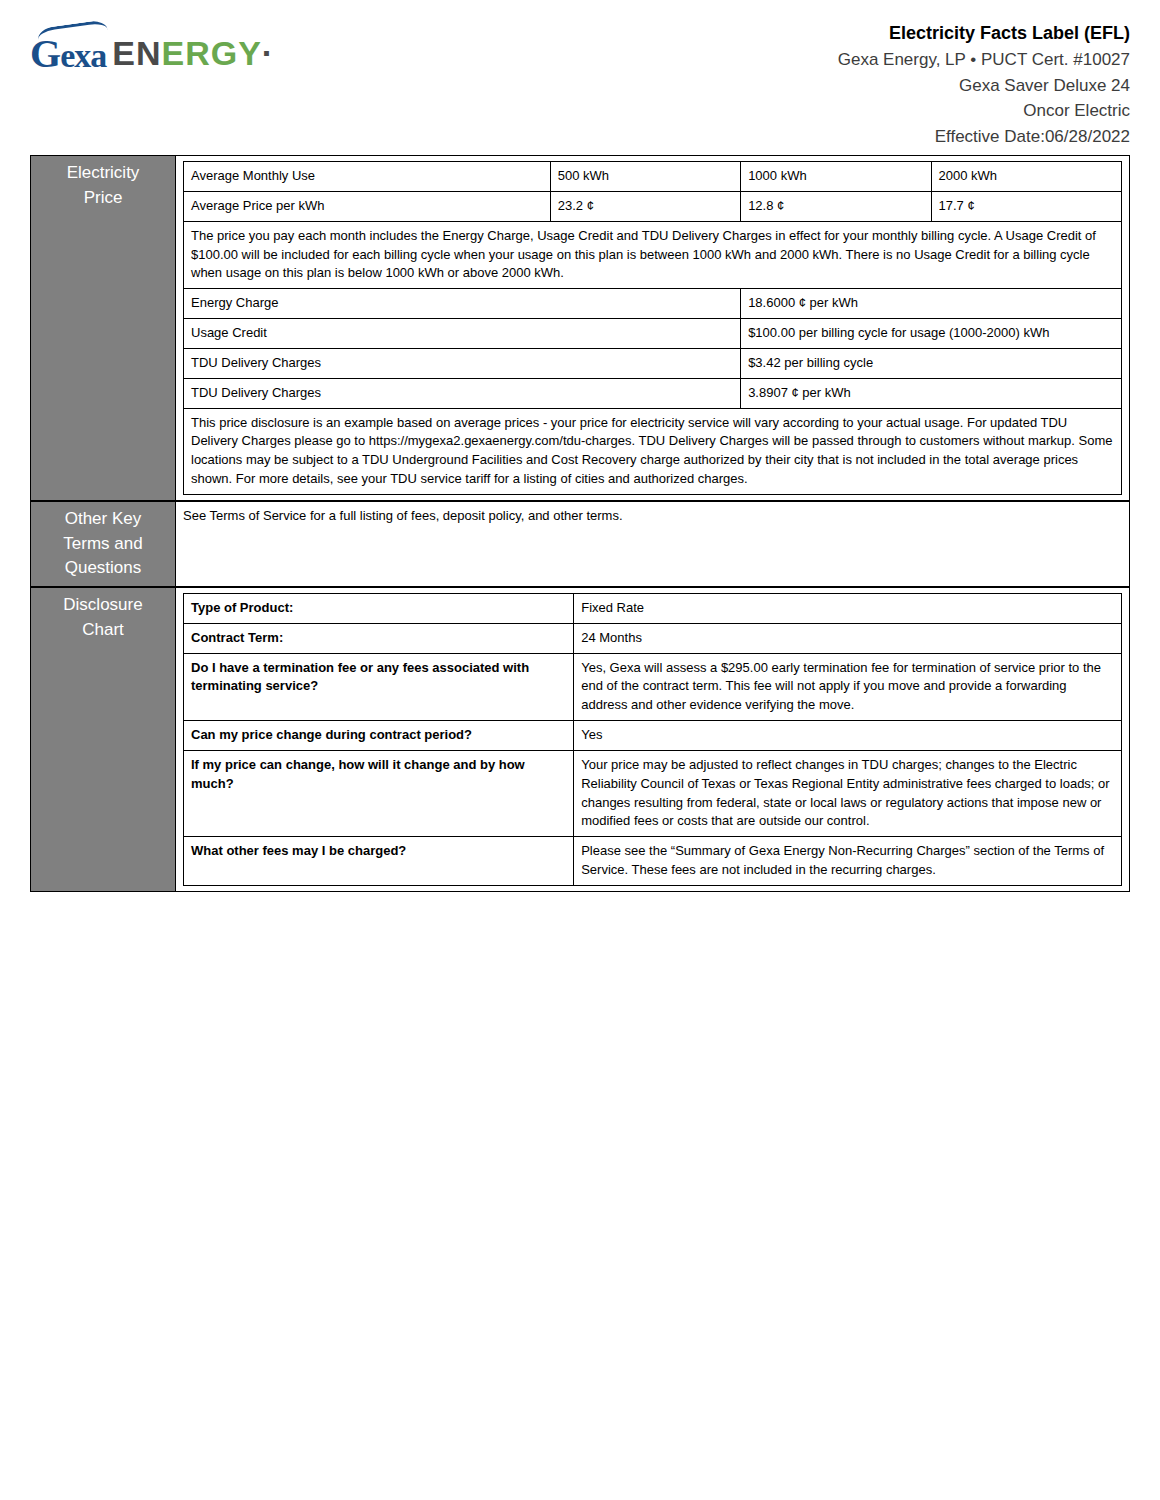Gexa
ENERGY·
Electricity Facts Label (EFL)
Gexa Energy, LP • PUCT Cert. #10027
Gexa Saver Deluxe 24
Oncor Electric
Effective Date:06/28/2022
| Electricity Price | / Average Monthly Use / 500 kWh / 1000 kWh / 2000 kWh / / Average Price per kWh / 23.2 ¢ / 12.8 ¢ / 17.7 ¢ / / The price you pay each month includes the Energy Charge, Usage Credit and TDU Delivery Charges in effect for your monthly billing cycle. A Usage Credit of $100.00 will be included for each billing cycle when your usage on this plan is between 1000 kWh and 2000 kWh. There is no Usage Credit for a billing cycle when usage on this plan is below 1000 kWh or above 2000 kWh. / / Energy Charge / 18.6000 ¢ per kWh / / Usage Credit / $100.00 per billing cycle for usage (1000-2000) kWh / / TDU Delivery Charges / $3.42 per billing cycle / / TDU Delivery Charges / 3.8907 ¢ per kWh / / This price disclosure is an example based on average prices - your price for electricity service will vary according to your actual usage. For updated TDU Delivery Charges please go to https://mygexa2.gexaenergy.com/tdu-charges. TDU Delivery Charges will be passed through to customers without markup. Some locations may be subject to a TDU Underground Facilities and Cost Recovery charge authorized by their city that is not included in the total average prices shown. For more details, see your TDU service tariff for a listing of cities and authorized charges. / |
| Other Key Terms and Questions | See Terms of Service for a full listing of fees, deposit policy, and other terms. |
| Disclosure Chart | / Type of Product: / Fixed Rate / / Contract Term: / 24 Months / / Do I have a termination fee or any fees associated with terminating service? / Yes, Gexa will assess a $295.00 early termination fee for termination of service prior to the end of the contract term. This fee will not apply if you move and provide a forwarding address and other evidence verifying the move. / / Can my price change during contract period? / Yes / / If my price can change, how will it change and by how much? / Your price may be adjusted to reflect changes in TDU charges; changes to the Electric Reliability Council of Texas or Texas Regional Entity administrative fees charged to loads; or changes resulting from federal, state or local laws or regulatory actions that impose new or modified fees or costs that are outside our control. / / What other fees may I be charged? / Please see the “Summary of Gexa Energy Non-Recurring Charges” section of the Terms of Service. These fees are not included in the recurring charges. / |